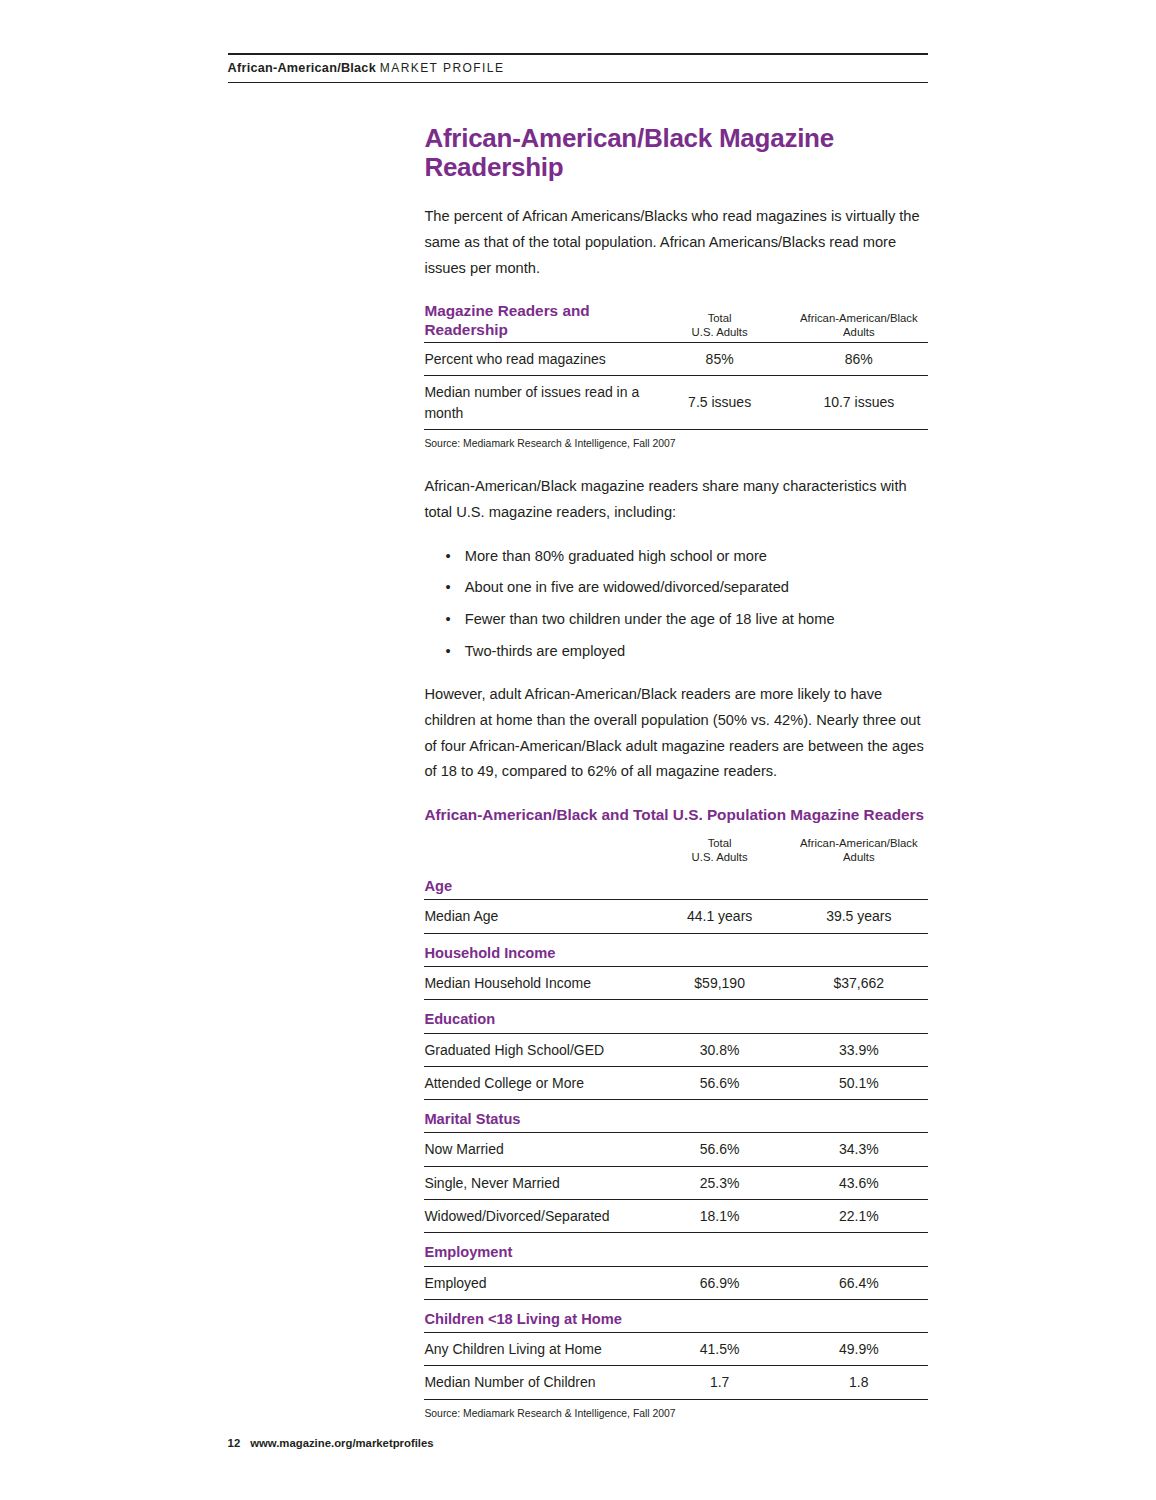African-American/Black MARKET PROFILE
African-American/Black Magazine Readership
The percent of African Americans/Blacks who read magazines is virtually the same as that of the total population. African Americans/Blacks read more issues per month.
| Magazine Readers and Readership | Total U.S. Adults | African-American/Black Adults |
| --- | --- | --- |
| Percent who read magazines | 85% | 86% |
| Median number of issues read in a month | 7.5 issues | 10.7 issues |
Source: Mediamark Research & Intelligence, Fall 2007
African-American/Black magazine readers share many characteristics with total U.S. magazine readers, including:
More than 80% graduated high school or more
About one in five are widowed/divorced/separated
Fewer than two children under the age of 18 live at home
Two-thirds are employed
However, adult African-American/Black readers are more likely to have children at home than the overall population (50% vs. 42%). Nearly three out of four African-American/Black adult magazine readers are between the ages of 18 to 49, compared to 62% of all magazine readers.
African-American/Black and Total U.S. Population Magazine Readers
| | Total U.S. Adults | African-American/Black Adults |
| --- | --- | --- |
| Age | | |
| Median Age | 44.1 years | 39.5 years |
| Household Income | | |
| Median Household Income | $59,190 | $37,662 |
| Education | | |
| Graduated High School/GED | 30.8% | 33.9% |
| Attended College or More | 56.6% | 50.1% |
| Marital Status | | |
| Now Married | 56.6% | 34.3% |
| Single, Never Married | 25.3% | 43.6% |
| Widowed/Divorced/Separated | 18.1% | 22.1% |
| Employment | | |
| Employed | 66.9% | 66.4% |
| Children <18 Living at Home | | |
| Any Children Living at Home | 41.5% | 49.9% |
| Median Number of Children | 1.7 | 1.8 |
Source: Mediamark Research & Intelligence, Fall 2007
12 www.magazine.org/marketprofiles